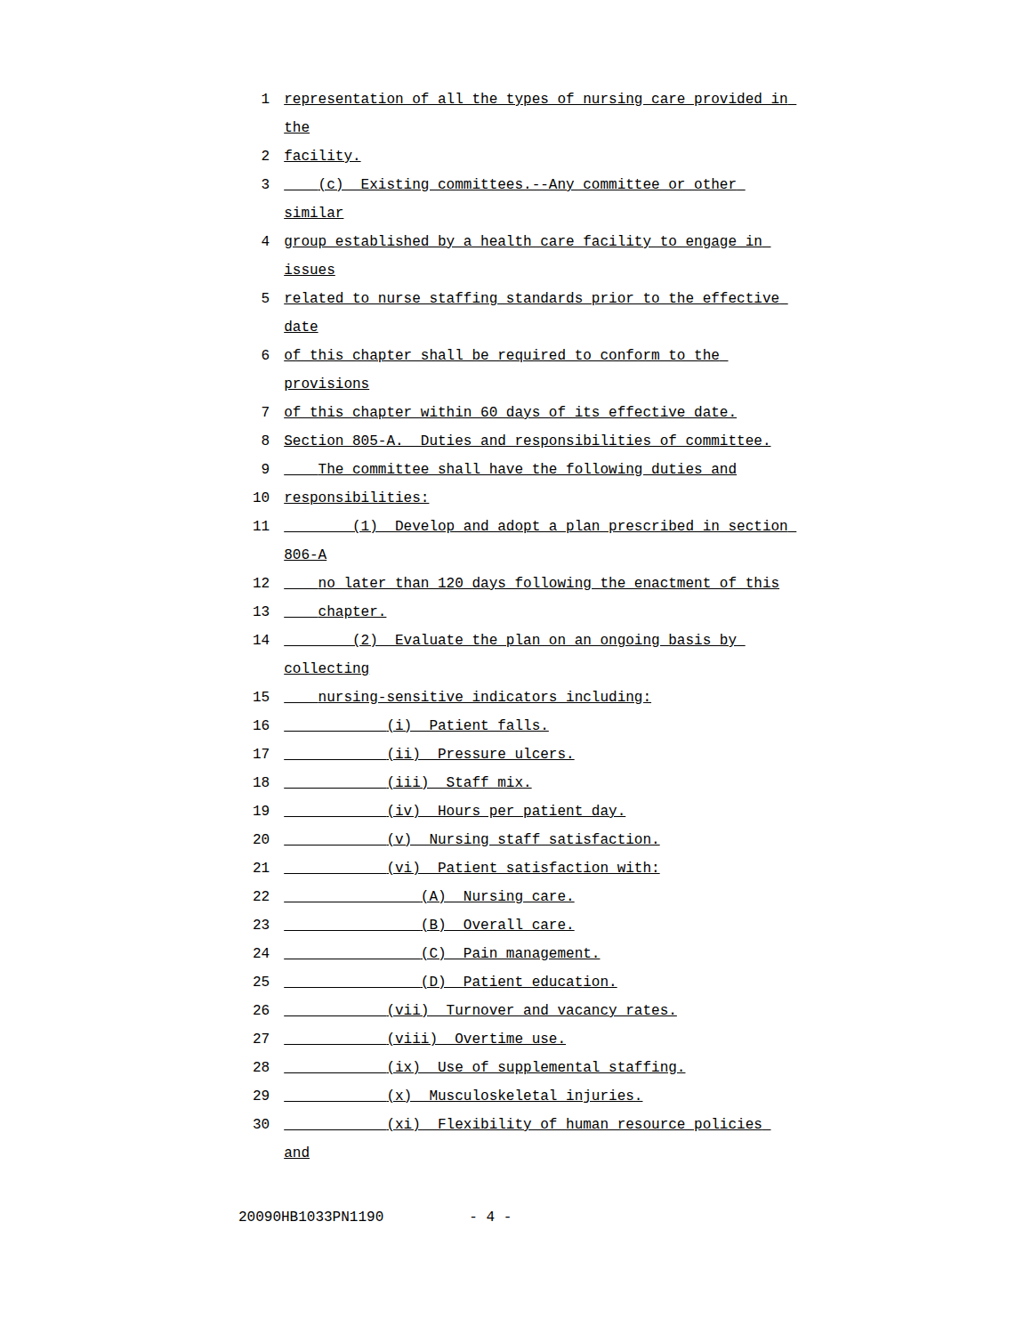representation of all the types of nursing care provided in the
facility.
(c) Existing committees.--Any committee or other similar
group established by a health care facility to engage in issues
related to nurse staffing standards prior to the effective date
of this chapter shall be required to conform to the provisions
of this chapter within 60 days of its effective date.
Section 805-A. Duties and responsibilities of committee.
The committee shall have the following duties and
responsibilities:
(1) Develop and adopt a plan prescribed in section 806-A
no later than 120 days following the enactment of this
chapter.
(2) Evaluate the plan on an ongoing basis by collecting
nursing-sensitive indicators including:
(i) Patient falls.
(ii) Pressure ulcers.
(iii) Staff mix.
(iv) Hours per patient day.
(v) Nursing staff satisfaction.
(vi) Patient satisfaction with:
(A) Nursing care.
(B) Overall care.
(C) Pain management.
(D) Patient education.
(vii) Turnover and vacancy rates.
(viii) Overtime use.
(ix) Use of supplemental staffing.
(x) Musculoskeletal injuries.
(xi) Flexibility of human resource policies and
20090HB1033PN1190 - 4 -